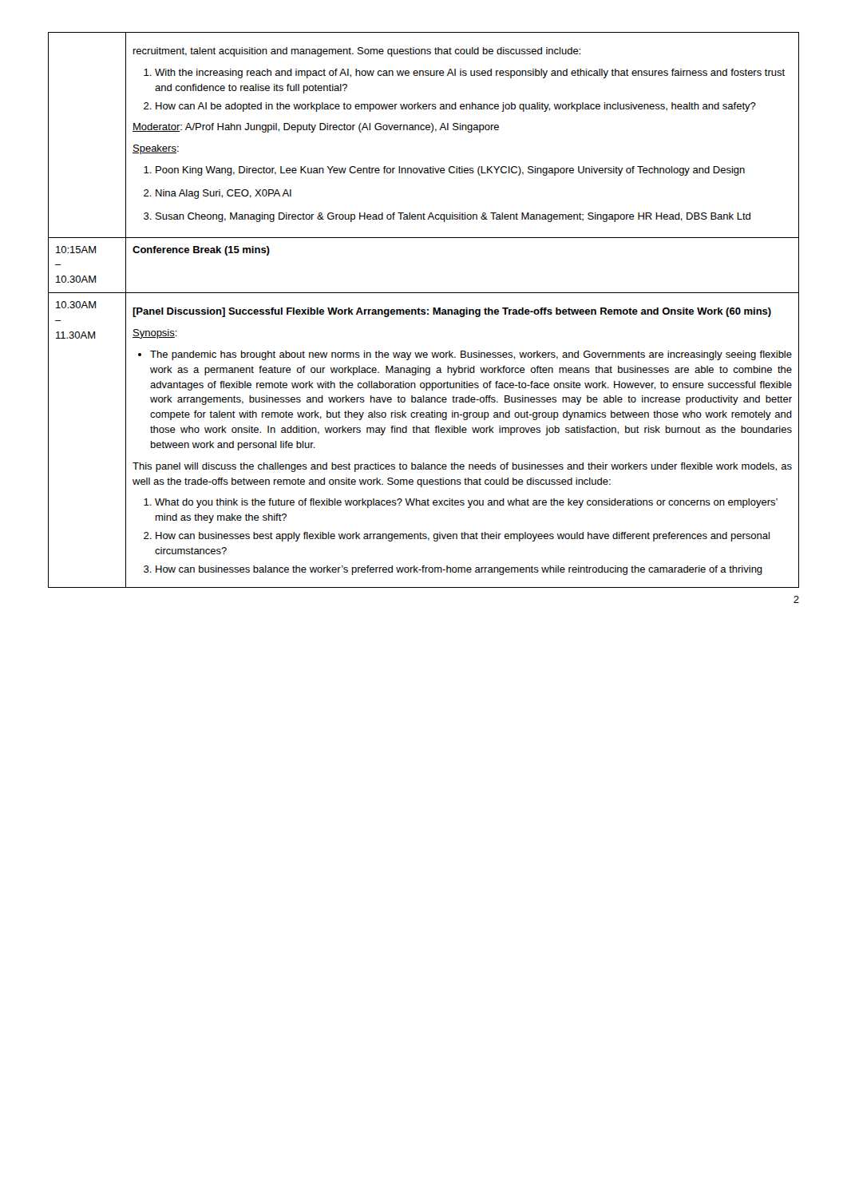| | recruitment, talent acquisition and management. Some questions that could be discussed include: With the increasing reach and impact of AI, how can we ensure AI is used responsibly and ethically that ensures fairness and fosters trust and confidence to realise its full potential? How can AI be adopted in the workplace to empower workers and enhance job quality, workplace inclusiveness, health and safety? Moderator : A/Prof Hahn Jungpil, Deputy Director (AI Governance), AI Singapore Speakers : Poon King Wang, Director, Lee Kuan Yew Centre for Innovative Cities (LKYCIC), Singapore University of Technology and Design Nina Alag Suri, CEO, X0PA AI Susan Cheong, Managing Director & Group Head of Talent Acquisition & Talent Management; Singapore HR Head, DBS Bank Ltd |
| 10:15AM – 10.30AM | Conference Break (15 mins) |
| 10.30AM – 11.30AM | [Panel Discussion] Successful Flexible Work Arrangements: Managing the Trade-offs between Remote and Onsite Work (60 mins) Synopsis : The pandemic has brought about new norms in the way we work. Businesses, workers, and Governments are increasingly seeing flexible work as a permanent feature of our workplace. Managing a hybrid workforce often means that businesses are able to combine the advantages of flexible remote work with the collaboration opportunities of face-to-face onsite work. However, to ensure successful flexible work arrangements, businesses and workers have to balance trade-offs. Businesses may be able to increase productivity and better compete for talent with remote work, but they also risk creating in-group and out-group dynamics between those who work remotely and those who work onsite. In addition, workers may find that flexible work improves job satisfaction, but risk burnout as the boundaries between work and personal life blur. This panel will discuss the challenges and best practices to balance the needs of businesses and their workers under flexible work models, as well as the trade-offs between remote and onsite work. Some questions that could be discussed include: What do you think is the future of flexible workplaces? What excites you and what are the key considerations or concerns on employers’ mind as they make the shift? How can businesses best apply flexible work arrangements, given that their employees would have different preferences and personal circumstances? How can businesses balance the worker’s preferred work-from-home arrangements while reintroducing the camaraderie of a thriving |
2